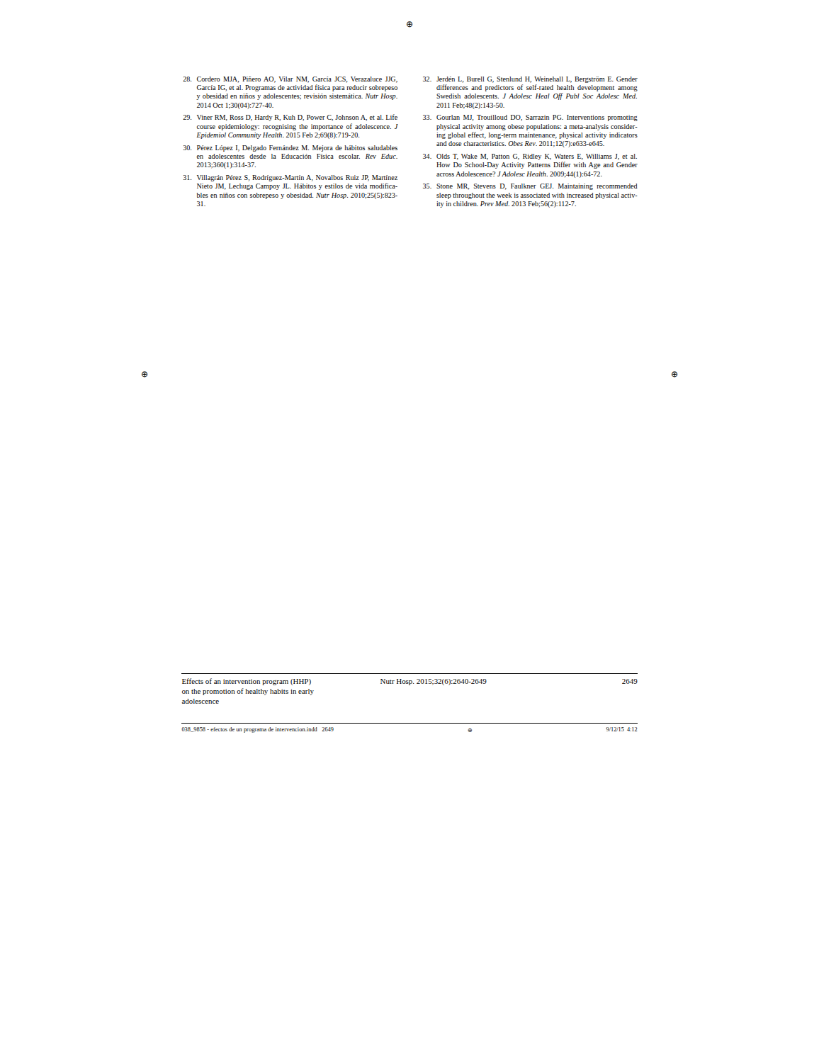⊕
⊕
⊕
28. Cordero MJA, Piñero AO, Vilar NM, García JCS, Verazaluce JJG, García IG, et al. Programas de actividad física para reducir sobrepeso y obesidad en niños y adolescentes; revisión sistemática. Nutr Hosp. 2014 Oct 1;30(04):727-40.
29. Viner RM, Ross D, Hardy R, Kuh D, Power C, Johnson A, et al. Life course epidemiology: recognising the importance of adolescence. J Epidemiol Community Health. 2015 Feb 2;69(8):719-20.
30. Pérez López I, Delgado Fernández M. Mejora de hábitos saludables en adolescentes desde la Educación Física escolar. Rev Educ. 2013;360(1):314-37.
31. Villagrán Pérez S, Rodríguez-Martín A, Novalbos Ruiz JP, Martínez Nieto JM, Lechuga Campoy JL. Hábitos y estilos de vida modificables en niños con sobrepeso y obesidad. Nutr Hosp. 2010;25(5):823-31.
32. Jerdén L, Burell G, Stenlund H, Weinehall L, Bergström E. Gender differences and predictors of self-rated health development among Swedish adolescents. J Adolesc Heal Off Publ Soc Adolesc Med. 2011 Feb;48(2):143-50.
33. Gourlan MJ, Trouilloud DO, Sarrazin PG. Interventions promoting physical activity among obese populations: a meta-analysis considering global effect, long-term maintenance, physical activity indicators and dose characteristics. Obes Rev. 2011;12(7):e633-e645.
34. Olds T, Wake M, Patton G, Ridley K, Waters E, Williams J, et al. How Do School-Day Activity Patterns Differ with Age and Gender across Adolescence? J Adolesc Health. 2009;44(1):64-72.
35. Stone MR, Stevens D, Faulkner GEJ. Maintaining recommended sleep throughout the week is associated with increased physical activity in children. Prev Med. 2013 Feb;56(2):112-7.
Effects of an intervention program (HHP)
on the promotion of healthy habits in early
adolescence
Nutr Hosp. 2015;32(6):2640-2649
2649
038_9858 - efectos de un programa de intervencion.indd 2649 ⊕ 9/12/15 4:12